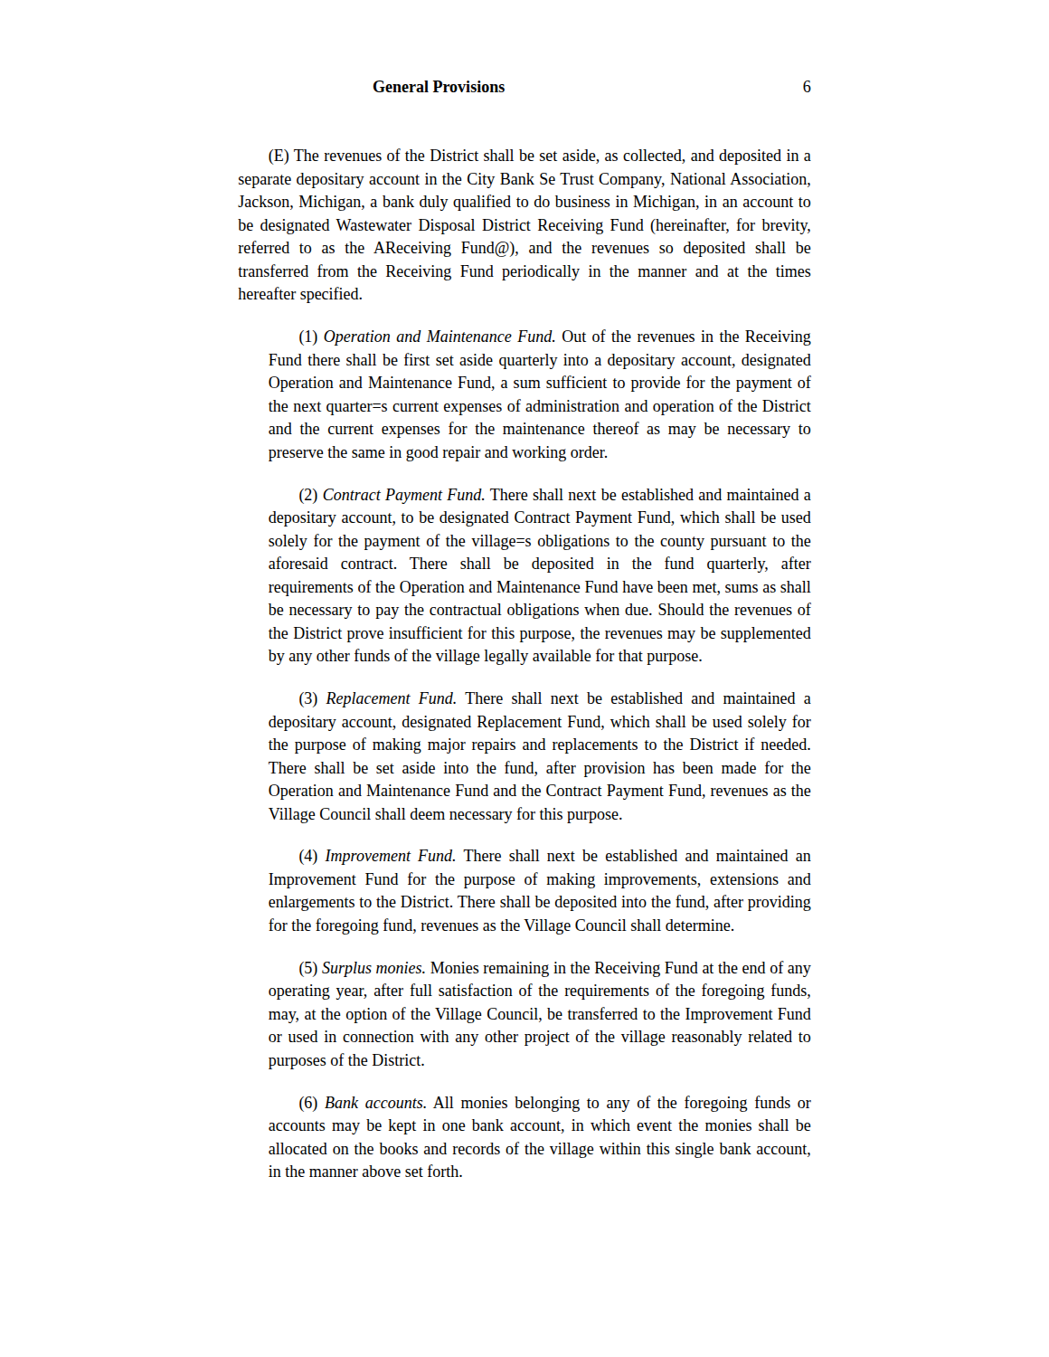General Provisions 6
(E) The revenues of the District shall be set aside, as collected, and deposited in a separate depositary account in the City Bank Se Trust Company, National Association, Jackson, Michigan, a bank duly qualified to do business in Michigan, in an account to be designated Wastewater Disposal District Receiving Fund (hereinafter, for brevity, referred to as the AReceiving Fund@), and the revenues so deposited shall be transferred from the Receiving Fund periodically in the manner and at the times hereafter specified.
(1) Operation and Maintenance Fund. Out of the revenues in the Receiving Fund there shall be first set aside quarterly into a depositary account, designated Operation and Maintenance Fund, a sum sufficient to provide for the payment of the next quarter=s current expenses of administration and operation of the District and the current expenses for the maintenance thereof as may be necessary to preserve the same in good repair and working order.
(2) Contract Payment Fund. There shall next be established and maintained a depositary account, to be designated Contract Payment Fund, which shall be used solely for the payment of the village=s obligations to the county pursuant to the aforesaid contract. There shall be deposited in the fund quarterly, after requirements of the Operation and Maintenance Fund have been met, sums as shall be necessary to pay the contractual obligations when due. Should the revenues of the District prove insufficient for this purpose, the revenues may be supplemented by any other funds of the village legally available for that purpose.
(3) Replacement Fund. There shall next be established and maintained a depositary account, designated Replacement Fund, which shall be used solely for the purpose of making major repairs and replacements to the District if needed. There shall be set aside into the fund, after provision has been made for the Operation and Maintenance Fund and the Contract Payment Fund, revenues as the Village Council shall deem necessary for this purpose.
(4) Improvement Fund. There shall next be established and maintained an Improvement Fund for the purpose of making improvements, extensions and enlargements to the District. There shall be deposited into the fund, after providing for the foregoing fund, revenues as the Village Council shall determine.
(5) Surplus monies. Monies remaining in the Receiving Fund at the end of any operating year, after full satisfaction of the requirements of the foregoing funds, may, at the option of the Village Council, be transferred to the Improvement Fund or used in connection with any other project of the village reasonably related to purposes of the District.
(6) Bank accounts. All monies belonging to any of the foregoing funds or accounts may be kept in one bank account, in which event the monies shall be allocated on the books and records of the village within this single bank account, in the manner above set forth.